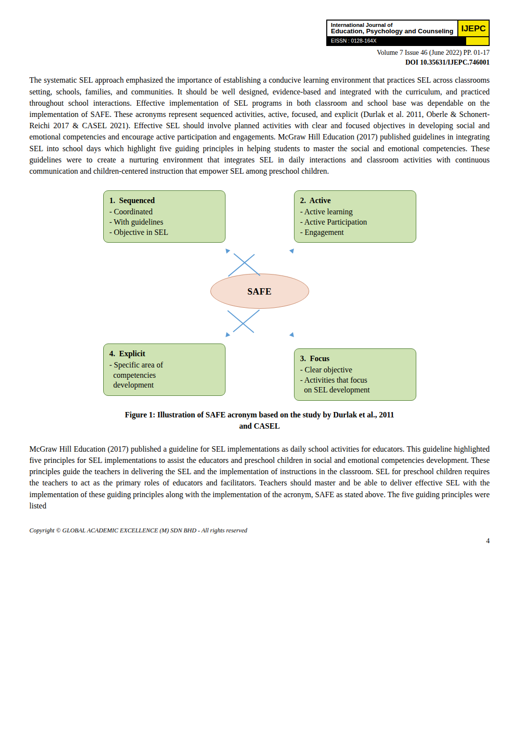International Journal of Education, Psychology and Counseling
IJEPC
EISSN : 0128-164X
Volume 7 Issue 46 (June 2022) PP. 01-17
DOI 10.35631/IJEPC.746001
The systematic SEL approach emphasized the importance of establishing a conducive learning environment that practices SEL across classrooms setting, schools, families, and communities. It should be well designed, evidence-based and integrated with the curriculum, and practiced throughout school interactions. Effective implementation of SEL programs in both classroom and school base was dependable on the implementation of SAFE. These acronyms represent sequenced activities, active, focused, and explicit (Durlak et al. 2011, Oberle & Schonert-Reichi 2017 & CASEL 2021). Effective SEL should involve planned activities with clear and focused objectives in developing social and emotional competencies and encourage active participation and engagements. McGraw Hill Education (2017) published guidelines in integrating SEL into school days which highlight five guiding principles in helping students to master the social and emotional competencies. These guidelines were to create a nurturing environment that integrates SEL in daily interactions and classroom activities with continuous communication and children-centered instruction that empower SEL among preschool children.
1. Sequenced
Coordinated
With guidelines
Objective in SEL
2. Active
Active learning
Active Participation
Engagement
SAFE
4. Explicit
Specific area of
competencies
development
3. Focus
Clear objective
Activities that focus
on SEL development
Figure 1: Illustration of SAFE acronym based on the study by Durlak et al., 2011 and CASEL
McGraw Hill Education (2017) published a guideline for SEL implementations as daily school activities for educators. This guideline highlighted five principles for SEL implementations to assist the educators and preschool children in social and emotional competencies development. These principles guide the teachers in delivering the SEL and the implementation of instructions in the classroom. SEL for preschool children requires the teachers to act as the primary roles of educators and facilitators. Teachers should master and be able to deliver effective SEL with the implementation of these guiding principles along with the implementation of the acronym, SAFE as stated above. The five guiding principles were listed
Copyright © GLOBAL ACADEMIC EXCELLENCE (M) SDN BHD - All rights reserved
4